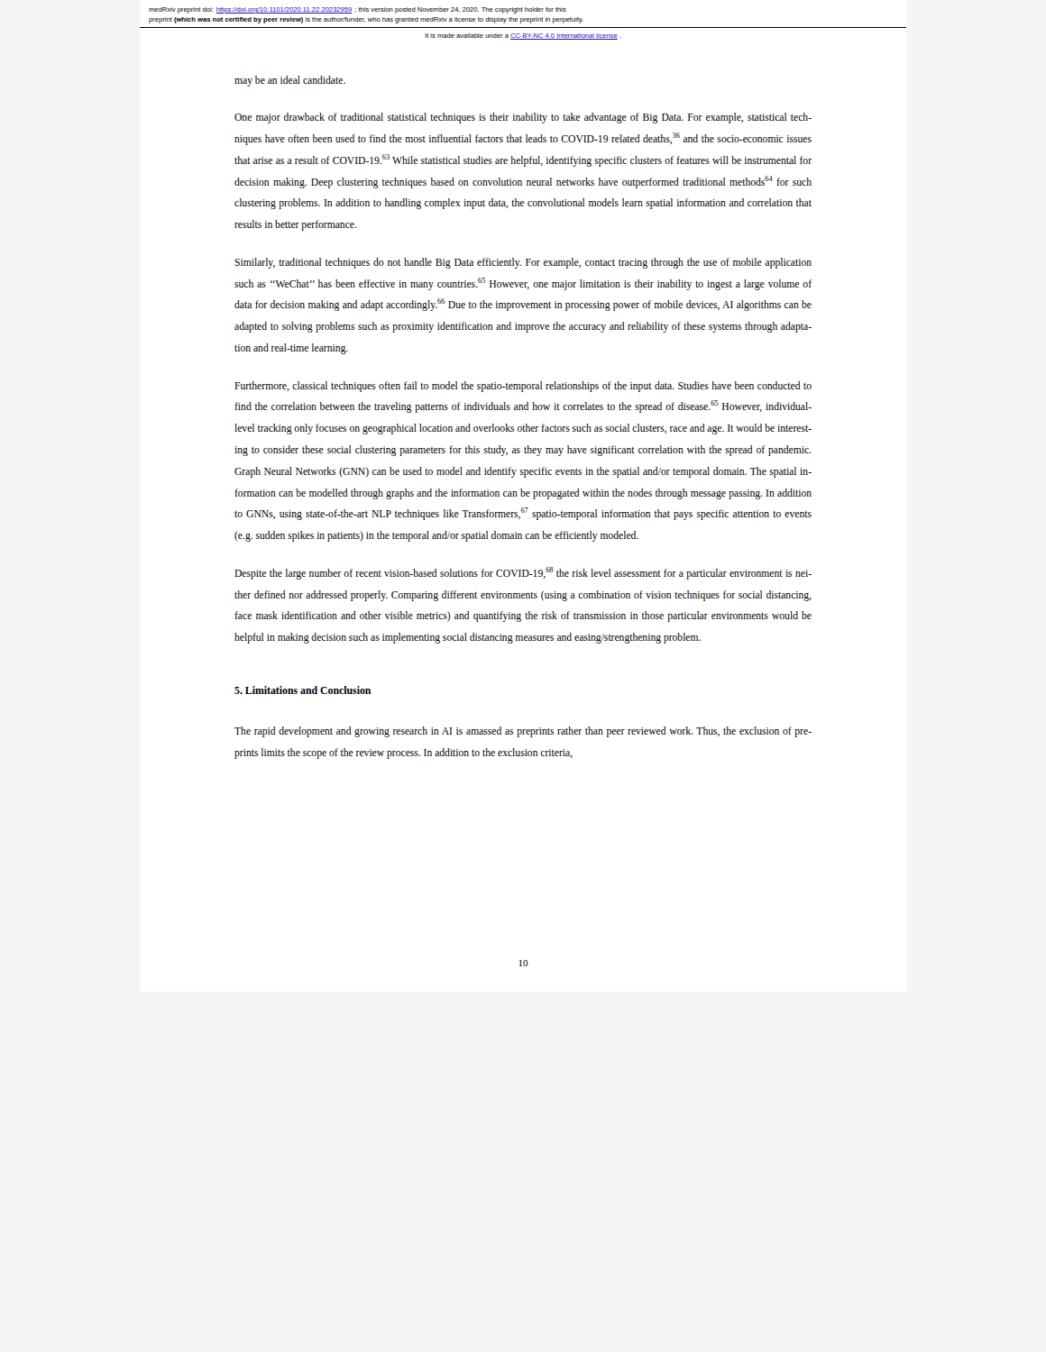medRxiv preprint doi: https://doi.org/10.1101/2020.11.22.20232959; this version posted November 24, 2020. The copyright holder for this
preprint (which was not certified by peer review) is the author/funder, who has granted medRxiv a license to display the preprint in perpetuity.
It is made available under a CC-BY-NC 4.0 International license .
may be an ideal candidate.
One major drawback of traditional statistical techniques is their inability to take advantage of Big Data. For example, statistical techniques have often been used to find the most influential factors that leads to COVID-19 related deaths,36 and the socio-economic issues that arise as a result of COVID-19.63 While statistical studies are helpful, identifying specific clusters of features will be instrumental for decision making. Deep clustering techniques based on convolution neural networks have outperformed traditional methods64 for such clustering problems. In addition to handling complex input data, the convolutional models learn spatial information and correlation that results in better performance.
Similarly, traditional techniques do not handle Big Data efficiently. For example, contact tracing through the use of mobile application such as ‘‘WeChat’’ has been effective in many countries.65 However, one major limitation is their inability to ingest a large volume of data for decision making and adapt accordingly.66 Due to the improvement in processing power of mobile devices, AI algorithms can be adapted to solving problems such as proximity identification and improve the accuracy and reliability of these systems through adaptation and real-time learning.
Furthermore, classical techniques often fail to model the spatio-temporal relationships of the input data. Studies have been conducted to find the correlation between the traveling patterns of individuals and how it correlates to the spread of disease.65 However, individual-level tracking only focuses on geographical location and overlooks other factors such as social clusters, race and age. It would be interesting to consider these social clustering parameters for this study, as they may have significant correlation with the spread of pandemic. Graph Neural Networks (GNN) can be used to model and identify specific events in the spatial and/or temporal domain. The spatial information can be modelled through graphs and the information can be propagated within the nodes through message passing. In addition to GNNs, using state-of-the-art NLP techniques like Transformers,67 spatio-temporal information that pays specific attention to events (e.g. sudden spikes in patients) in the temporal and/or spatial domain can be efficiently modeled.
Despite the large number of recent vision-based solutions for COVID-19,68 the risk level assessment for a particular environment is neither defined nor addressed properly. Comparing different environments (using a combination of vision techniques for social distancing, face mask identification and other visible metrics) and quantifying the risk of transmission in those particular environments would be helpful in making decision such as implementing social distancing measures and easing/strengthening problem.
5. Limitations and Conclusion
The rapid development and growing research in AI is amassed as preprints rather than peer reviewed work. Thus, the exclusion of preprints limits the scope of the review process. In addition to the exclusion criteria,
10